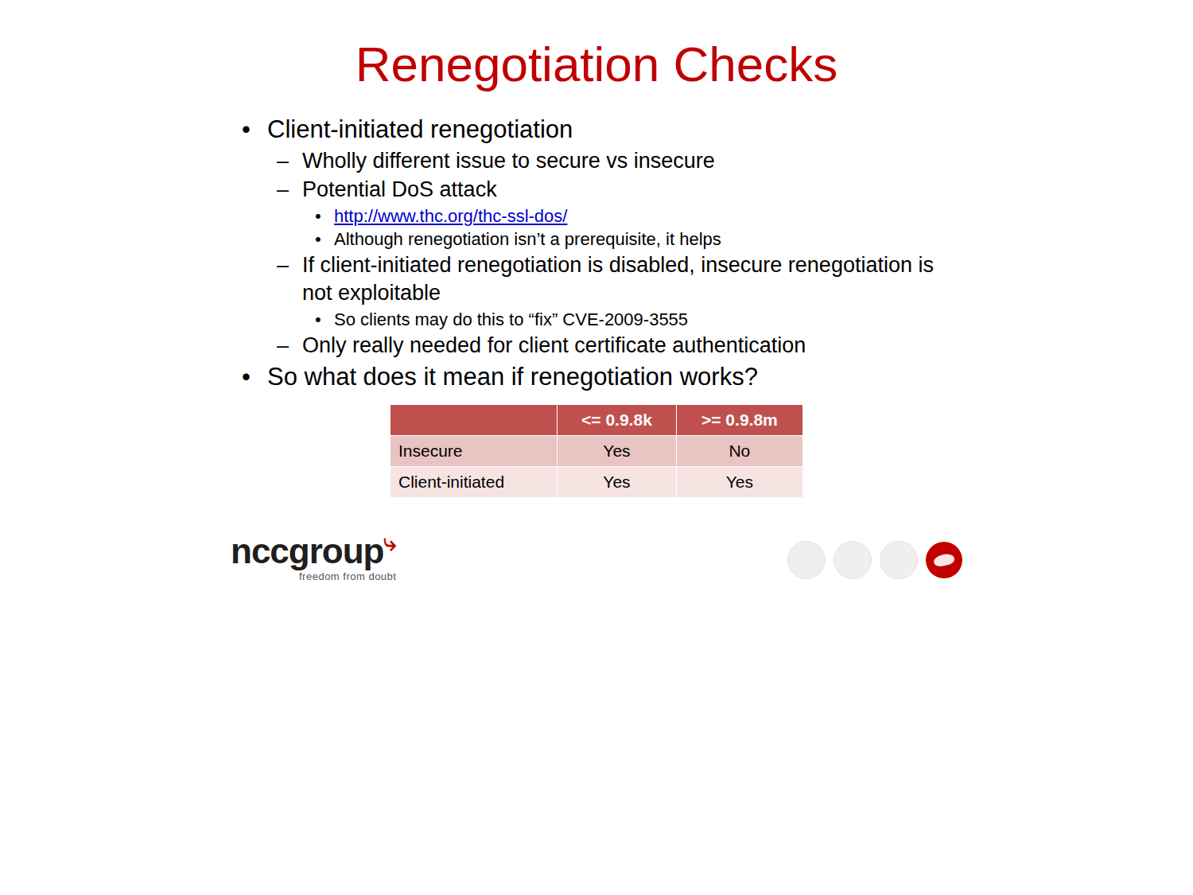Renegotiation Checks
Client-initiated renegotiation
Wholly different issue to secure vs insecure
Potential DoS attack
http://www.thc.org/thc-ssl-dos/
Although renegotiation isn’t a prerequisite, it helps
If client-initiated renegotiation is disabled, insecure renegotiation is not exploitable
So clients may do this to “fix” CVE-2009-3555
Only really needed for client certificate authentication
So what does it mean if renegotiation works?
| | <= 0.9.8k | >= 0.9.8m |
| --- | --- | --- |
| Insecure | Yes | No |
| Client-initiated | Yes | Yes |
nccgroup⤷
freedom from doubt